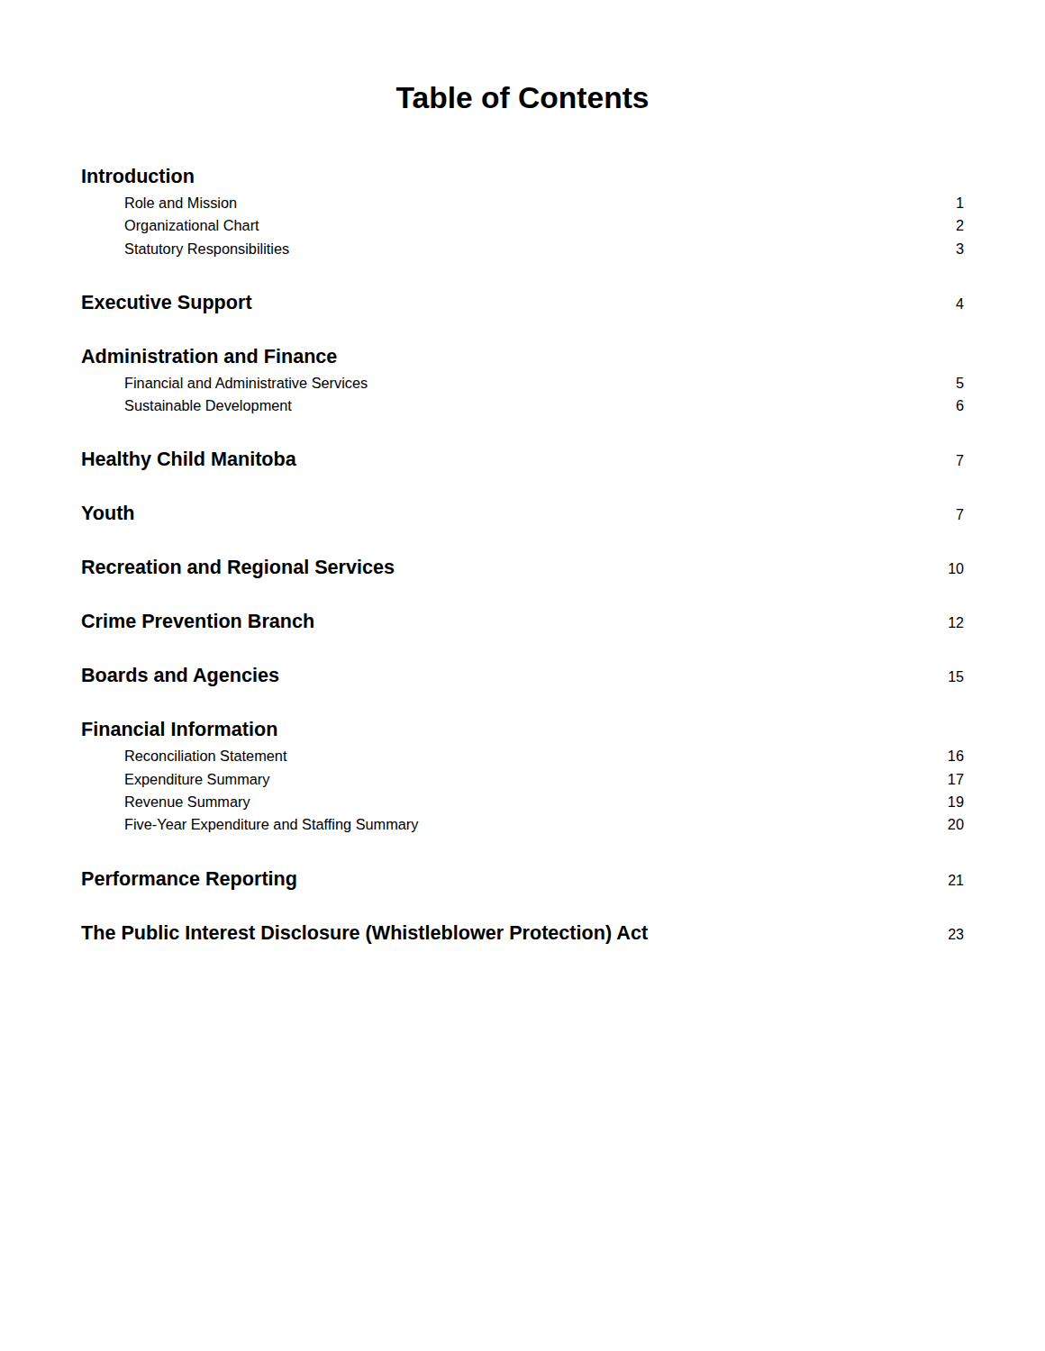Table of Contents
Introduction
Role and Mission 1
Organizational Chart 2
Statutory Responsibilities 3
Executive Support 4
Administration and Finance
Financial and Administrative Services 5
Sustainable Development 6
Healthy Child Manitoba 7
Youth 7
Recreation and Regional Services 10
Crime Prevention Branch 12
Boards and Agencies 15
Financial Information
Reconciliation Statement 16
Expenditure Summary 17
Revenue Summary 19
Five-Year Expenditure and Staffing Summary 20
Performance Reporting 21
The Public Interest Disclosure (Whistleblower Protection) Act 23